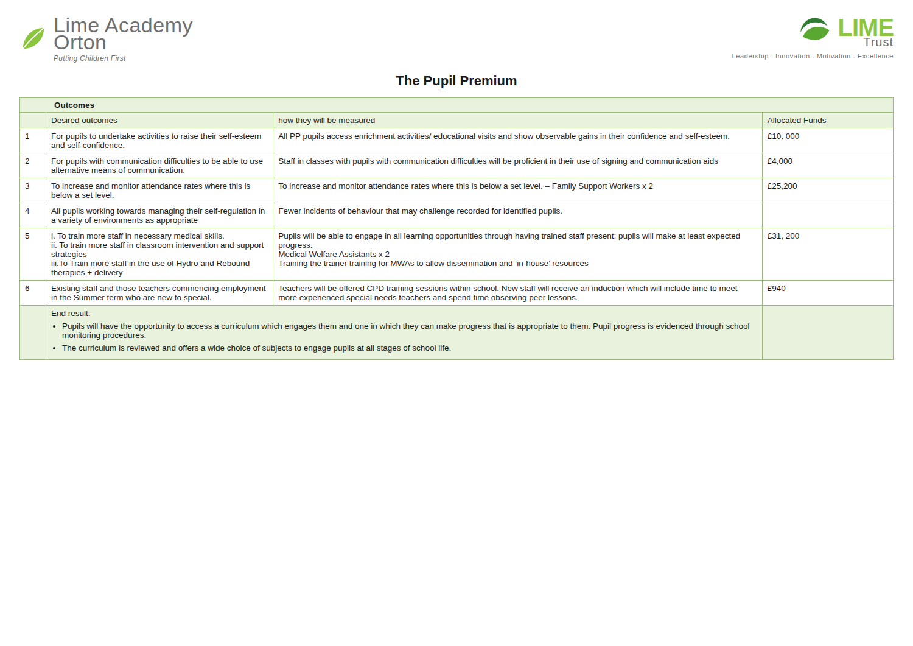Lime Academy Orton Putting Children First
LIME
Trust
Leadership . Innovation . Motivation . Excellence
The Pupil Premium
Outcomes
| | Desired outcomes | how they will be measured | Allocated Funds |
| --- | --- | --- | --- |
| 1 | For pupils to undertake activities to raise their self-esteem and self-confidence. | All PP pupils access enrichment activities/ educational visits and show observable gains in their confidence and self-esteem. | £10, 000 |
| 2 | For pupils with communication difficulties to be able to use alternative means of communication. | Staff in classes with pupils with communication difficulties will be proficient in their use of signing and communication aids | £4,000 |
| 3 | To increase and monitor attendance rates where this is below a set level. | To increase and monitor attendance rates where this is below a set level. – Family Support Workers x 2 | £25,200 |
| 4 | All pupils working towards managing their self-regulation in a variety of environments as appropriate | Fewer incidents of behaviour that may challenge recorded for identified pupils. | |
| 5 | i. To train more staff in necessary medical skills. ii. To train more staff in classroom intervention and support strategies iii.To Train more staff in the use of Hydro and Rebound therapies + delivery | Pupils will be able to engage in all learning opportunities through having trained staff present; pupils will make at least expected progress. Medical Welfare Assistants x 2 Training the trainer training for MWAs to allow dissemination and ‘in-house’ resources | £31, 200 |
| 6 | Existing staff and those teachers commencing employment in the Summer term who are new to special. | Teachers will be offered CPD training sessions within school. New staff will receive an induction which will include time to meet more experienced special needs teachers and spend time observing peer lessons. | £940 |
| | End result: Pupils will have the opportunity to access a curriculum which engages them and one in which they can make progress that is appropriate to them. Pupil progress is evidenced through school monitoring procedures. The curriculum is reviewed and offers a wide choice of subjects to engage pupils at all stages of school life. | |